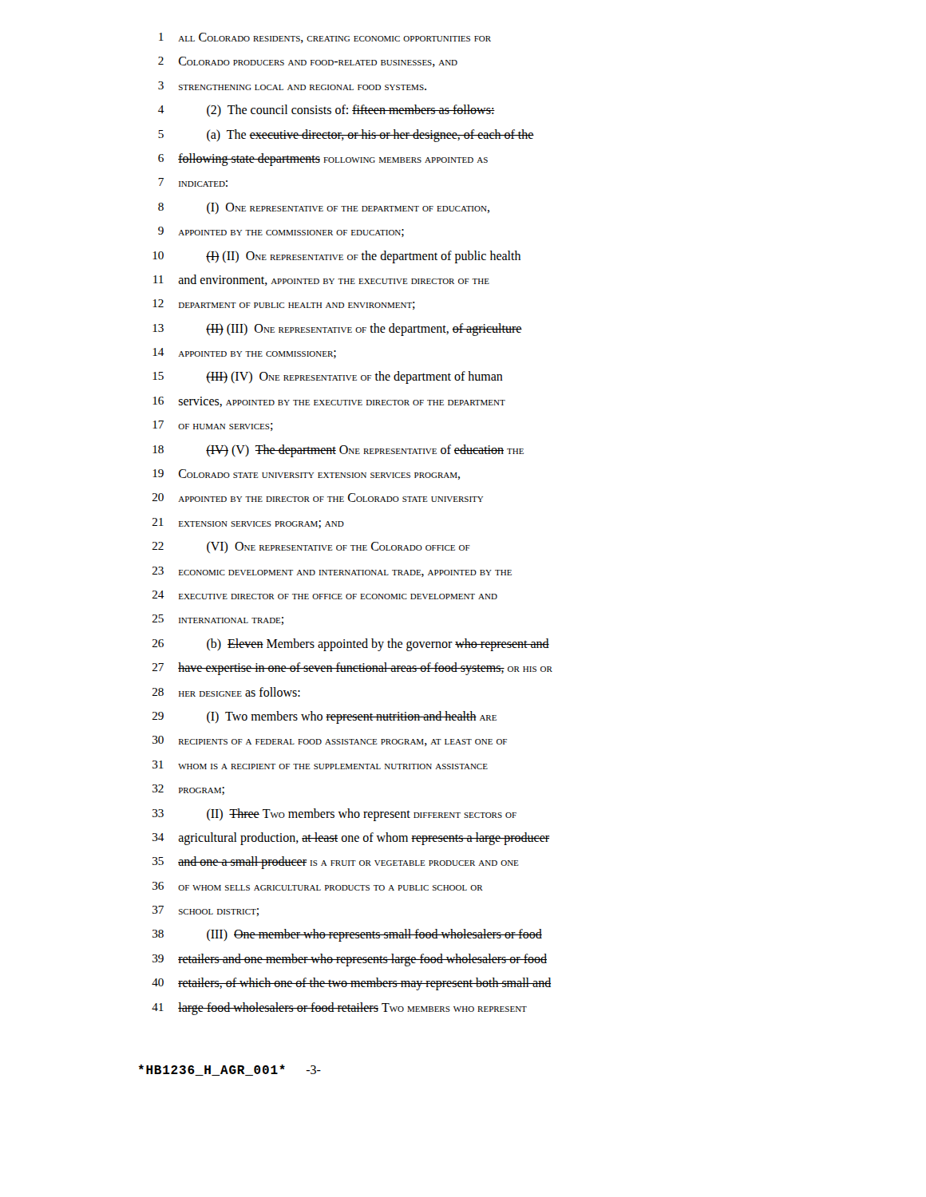all Colorado residents, creating economic opportunities for
Colorado producers and food-related businesses, and
strengthening local and regional food systems.
(2) The council consists of: fifteen members as follows:
(a) The executive director, or his or her designee, of each of the
following state departments following members appointed as
indicated:
(I) One representative of the department of education,
appointed by the commissioner of education;
(I) (II) One representative of the department of public health
and environment, appointed by the executive director of the
department of public health and environment;
(II) (III) One representative of the department, of agriculture
appointed by the commissioner;
(III) (IV) One representative of the department of human
services, appointed by the executive director of the department
of human services;
(IV) (V) The department One representative of education the
Colorado state university extension services program,
appointed by the director of the Colorado state university
extension services program; and
(VI) One representative of the Colorado office of
economic development and international trade, appointed by the
executive director of the office of economic development and
international trade;
(b) Eleven Members appointed by the governor who represent and
have expertise in one of seven functional areas of food systems, or his or
her designee as follows:
(I) Two members who represent nutrition and health are
recipients of a federal food assistance program, at least one of
whom is a recipient of the supplemental nutrition assistance
program;
(II) Three Two members who represent different sectors of
agricultural production, at least one of whom represents a large producer
and one a small producer is a fruit or vegetable producer and one
of whom sells agricultural products to a public school or
school district;
(III) One member who represents small food wholesalers or food
retailers and one member who represents large food wholesalers or food
retailers, of which one of the two members may represent both small and
large food wholesalers or food retailers Two members who represent
*HB1236_H_AGR_001* -3-